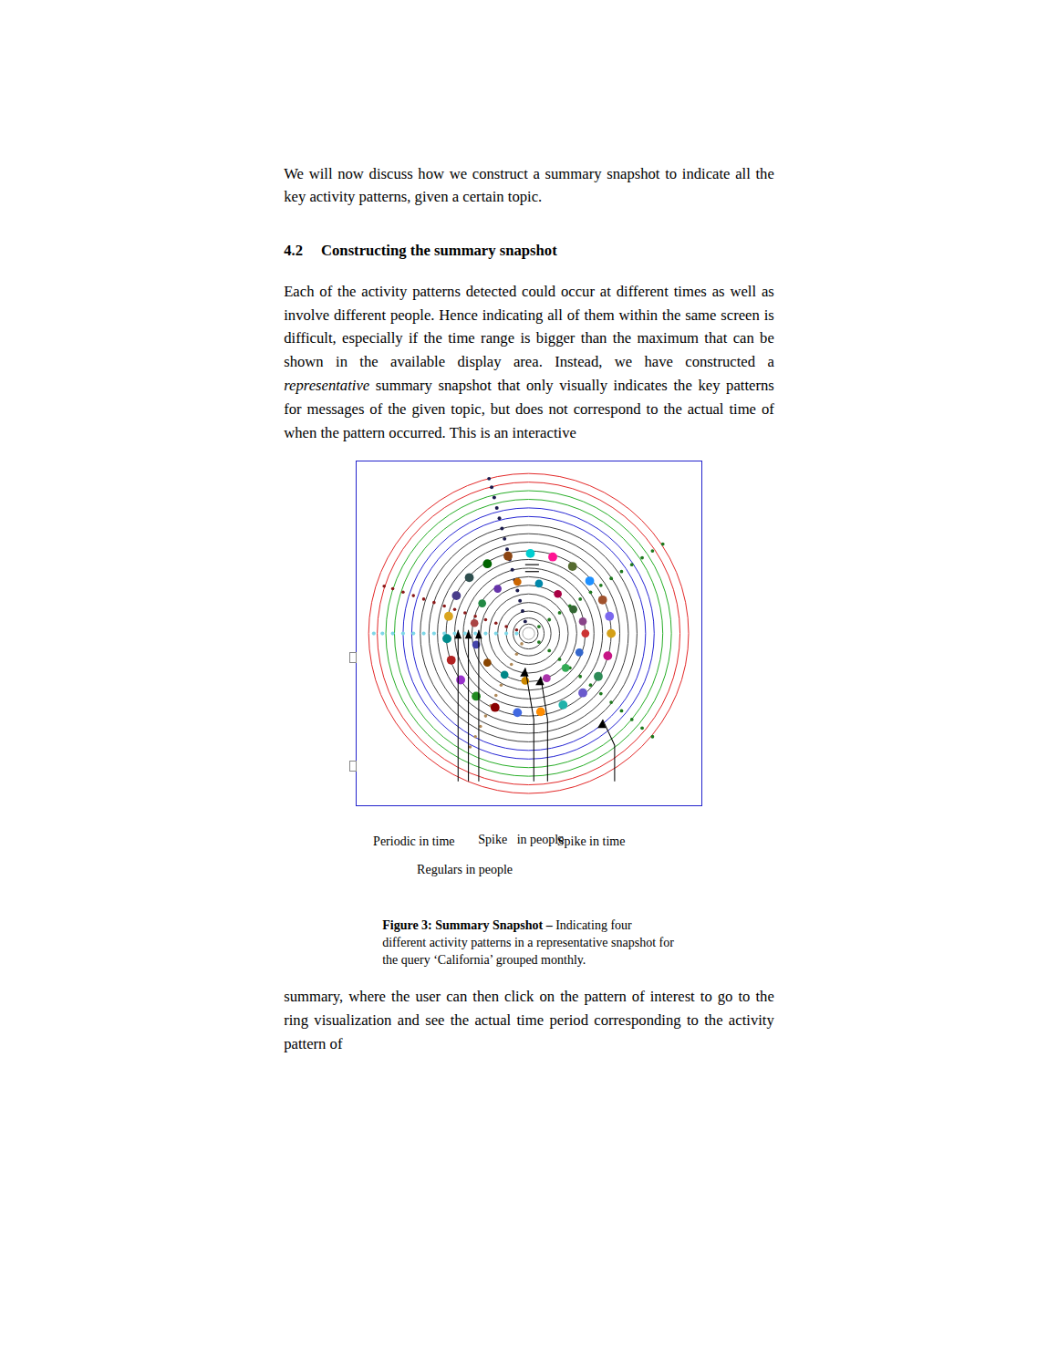We will now discuss how we construct a summary snapshot to indicate all the key activity patterns, given a certain topic.
4.2 Constructing the summary snapshot
Each of the activity patterns detected could occur at different times as well as involve different people. Hence indicating all of them within the same screen is difficult, especially if the time range is bigger than the maximum that can be shown in the available display area. Instead, we have constructed a representative summary snapshot that only visually indicates the key patterns for messages of the given topic, but does not correspond to the actual time of when the pattern occurred. This is an interactive
Periodic in time Spike in people Spike in time Regulars in people
Figure 3: Summary Snapshot – Indicating four different activity patterns in a representative snapshot for the query ‘California’ grouped monthly.
summary, where the user can then click on the pattern of interest to go to the ring visualization and see the actual time period corresponding to the activity pattern of